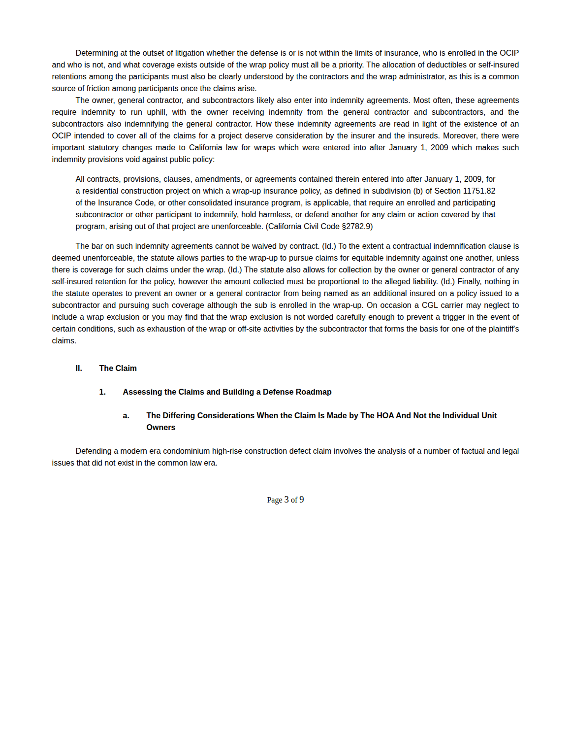Determining at the outset of litigation whether the defense is or is not within the limits of insurance, who is enrolled in the OCIP and who is not, and what coverage exists outside of the wrap policy must all be a priority. The allocation of deductibles or self-insured retentions among the participants must also be clearly understood by the contractors and the wrap administrator, as this is a common source of friction among participants once the claims arise.
The owner, general contractor, and subcontractors likely also enter into indemnity agreements. Most often, these agreements require indemnity to run uphill, with the owner receiving indemnity from the general contractor and subcontractors, and the subcontractors also indemnifying the general contractor. How these indemnity agreements are read in light of the existence of an OCIP intended to cover all of the claims for a project deserve consideration by the insurer and the insureds. Moreover, there were important statutory changes made to California law for wraps which were entered into after January 1, 2009 which makes such indemnity provisions void against public policy:
All contracts, provisions, clauses, amendments, or agreements contained therein entered into after January 1, 2009, for a residential construction project on which a wrap-up insurance policy, as defined in subdivision (b) of Section 11751.82 of the Insurance Code, or other consolidated insurance program, is applicable, that require an enrolled and participating subcontractor or other participant to indemnify, hold harmless, or defend another for any claim or action covered by that program, arising out of that project are unenforceable. (California Civil Code §2782.9)
The bar on such indemnity agreements cannot be waived by contract. (Id.) To the extent a contractual indemnification clause is deemed unenforceable, the statute allows parties to the wrap-up to pursue claims for equitable indemnity against one another, unless there is coverage for such claims under the wrap. (Id.) The statute also allows for collection by the owner or general contractor of any self-insured retention for the policy, however the amount collected must be proportional to the alleged liability. (Id.) Finally, nothing in the statute operates to prevent an owner or a general contractor from being named as an additional insured on a policy issued to a subcontractor and pursuing such coverage although the sub is enrolled in the wrap-up. On occasion a CGL carrier may neglect to include a wrap exclusion or you may find that the wrap exclusion is not worded carefully enough to prevent a trigger in the event of certain conditions, such as exhaustion of the wrap or off-site activities by the subcontractor that forms the basis for one of the plaintiff's claims.
II. The Claim
1. Assessing the Claims and Building a Defense Roadmap
a. The Differing Considerations When the Claim Is Made by The HOA And Not the Individual Unit Owners
Defending a modern era condominium high-rise construction defect claim involves the analysis of a number of factual and legal issues that did not exist in the common law era.
Page 3 of 9